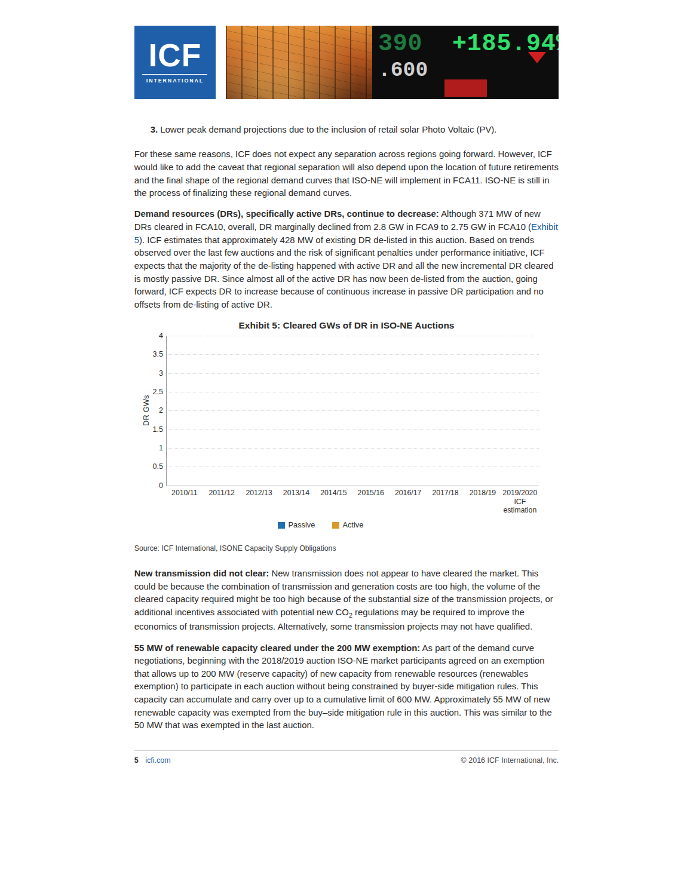ICF
INTERNATIONAL
390 +185.94%
.600
3. Lower peak demand projections due to the inclusion of retail solar Photo Voltaic (PV).
For these same reasons, ICF does not expect any separation across regions going forward. However, ICF would like to add the caveat that regional separation will also depend upon the location of future retirements and the final shape of the regional demand curves that ISO-NE will implement in FCA11. ISO-NE is still in the process of finalizing these regional demand curves.
Demand resources (DRs), specifically active DRs, continue to decrease: Although 371 MW of new DRs cleared in FCA10, overall, DR marginally declined from 2.8 GW in FCA9 to 2.75 GW in FCA10 (Exhibit 5). ICF estimates that approximately 428 MW of existing DR de-listed in this auction. Based on trends observed over the last few auctions and the risk of significant penalties under performance initiative, ICF expects that the majority of the de-listing happened with active DR and all the new incremental DR cleared is mostly passive DR. Since almost all of the active DR has now been de-listed from the auction, going forward, ICF expects DR to increase because of continuous increase in passive DR participation and no offsets from de-listing of active DR.
Exhibit 5: Cleared GWs of DR in ISO-NE Auctions
DR GWs
4 3.5 3 2.5 2 1.5 1 0.5 0
2010/11 2011/12 2012/13 2013/14 2014/15 2015/16 2016/17 2017/18 2018/19 2019/2020
ICF
estimation
Passive Active
Source: ICF International, ISONE Capacity Supply Obligations
New transmission did not clear: New transmission does not appear to have cleared the market. This could be because the combination of transmission and generation costs are too high, the volume of the cleared capacity required might be too high because of the substantial size of the transmission projects, or additional incentives associated with potential new CO2 regulations may be required to improve the economics of transmission projects. Alternatively, some transmission projects may not have qualified.
55 MW of renewable capacity cleared under the 200 MW exemption: As part of the demand curve negotiations, beginning with the 2018/2019 auction ISO-NE market participants agreed on an exemption that allows up to 200 MW (reserve capacity) of new capacity from renewable resources (renewables exemption) to participate in each auction without being constrained by buyer-side mitigation rules. This capacity can accumulate and carry over up to a cumulative limit of 600 MW. Approximately 55 MW of new renewable capacity was exempted from the buy–side mitigation rule in this auction. This was similar to the 50 MW that was exempted in the last auction.
5 icfi.com © 2016 ICF International, Inc.